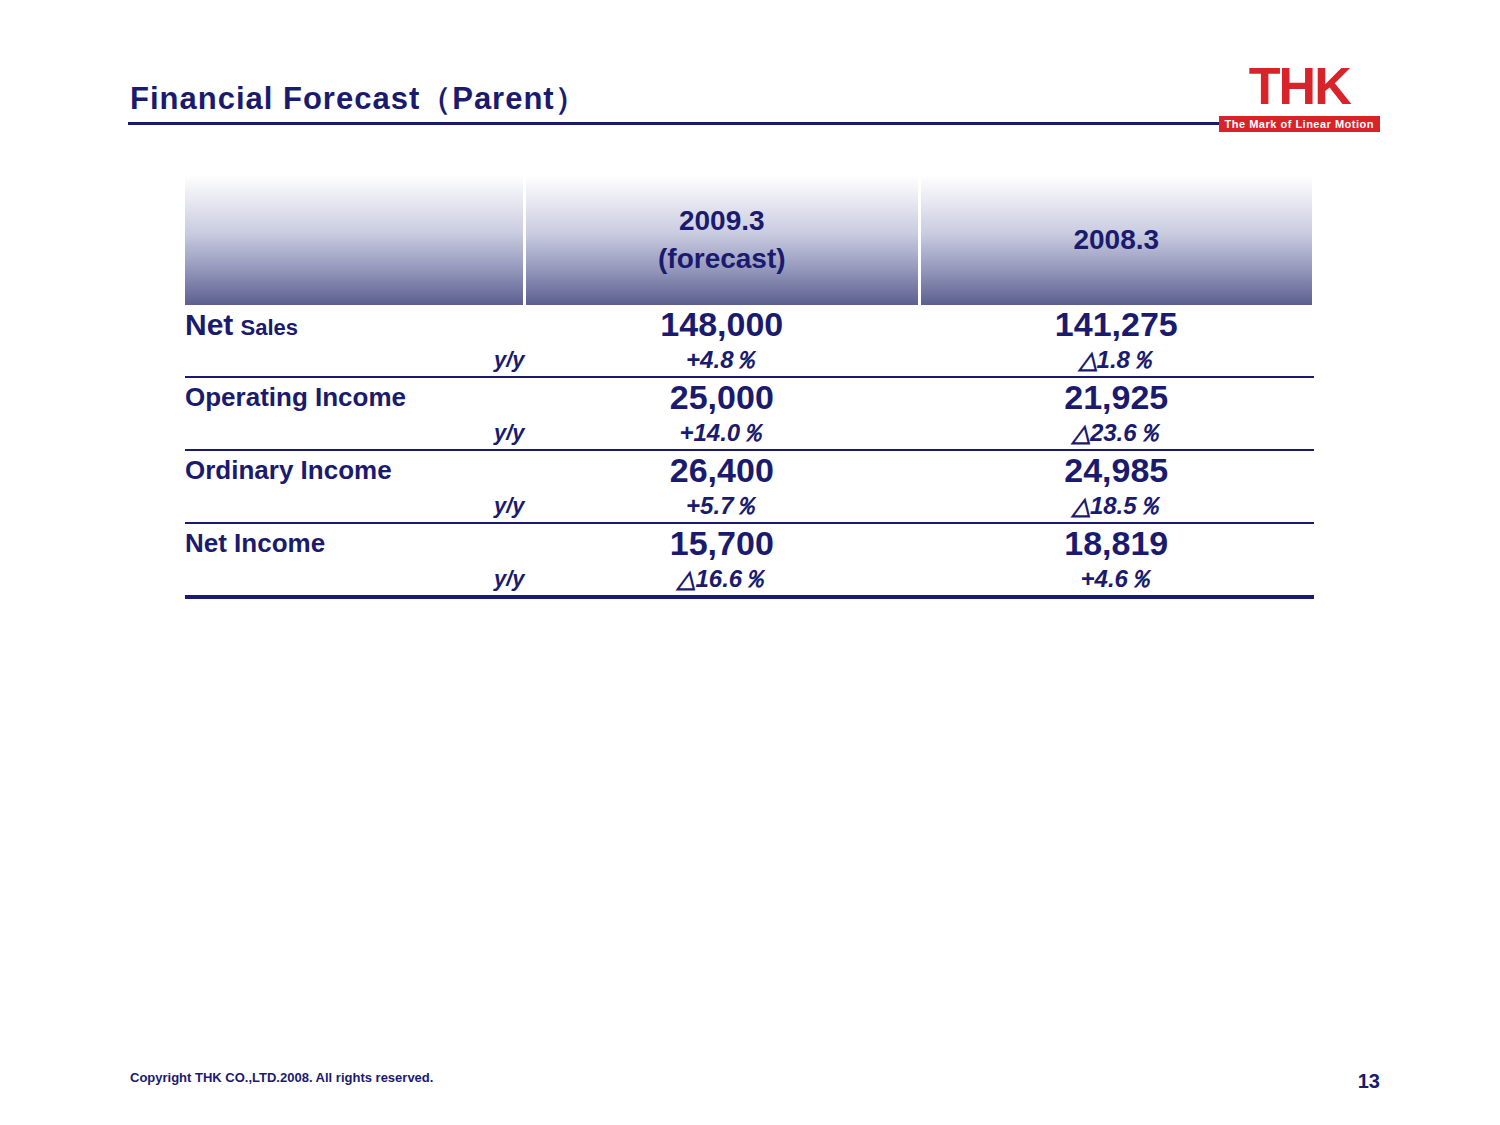Financial Forecast（Parent）
THK
The Mark of Linear Motion
| | 2009.3 (forecast) | 2008.3 |
| --- | --- | --- |
| Net Sales | 148,000 | 141,275 |
| y/y | +4.8％ | △1.8％ |
| Operating Income | 25,000 | 21,925 |
| y/y | +14.0％ | △23.6％ |
| Ordinary Income | 26,400 | 24,985 |
| y/y | +5.7％ | △18.5％ |
| Net Income | 15,700 | 18,819 |
| y/y | △16.6％ | +4.6％ |
Copyright THK CO.,LTD.2008. All rights reserved.
13